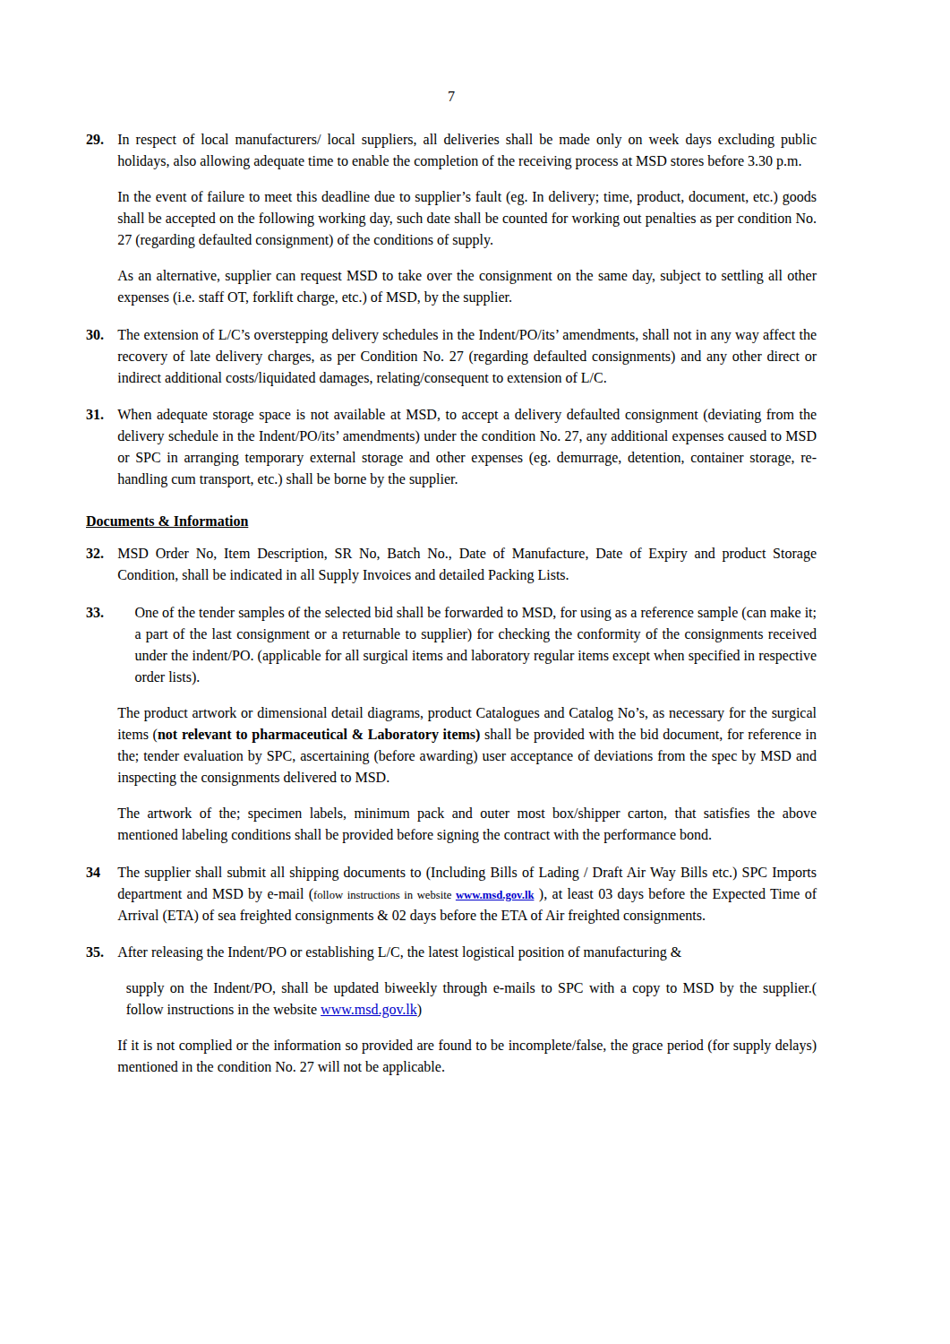7
29.
In respect of local manufacturers/ local suppliers, all deliveries shall be made only on week days excluding public holidays, also allowing adequate time to enable the completion of the receiving process at MSD stores before 3.30 p.m.
In the event of failure to meet this deadline due to supplier’s fault (eg. In delivery; time, product, document, etc.) goods shall be accepted on the following working day, such date shall be counted for working out penalties as per condition No. 27 (regarding defaulted consignment) of the conditions of supply.
As an alternative, supplier can request MSD to take over the consignment on the same day, subject to settling all other expenses (i.e. staff OT, forklift charge, etc.) of MSD, by the supplier.
30.
The extension of L/C’s overstepping delivery schedules in the Indent/PO/its’ amendments, shall not in any way affect the recovery of late delivery charges, as per Condition No. 27 (regarding defaulted consignments) and any other direct or indirect additional costs/liquidated damages, relating/consequent to extension of L/C.
31.
When adequate storage space is not available at MSD, to accept a delivery defaulted consignment (deviating from the delivery schedule in the Indent/PO/its’ amendments) under the condition No. 27, any additional expenses caused to MSD or SPC in arranging temporary external storage and other expenses (eg. demurrage, detention, container storage, re-handling cum transport, etc.) shall be borne by the supplier.
Documents & Information
32.
MSD Order No, Item Description, SR No, Batch No., Date of Manufacture, Date of Expiry and product Storage Condition, shall be indicated in all Supply Invoices and detailed Packing Lists.
33.
One of the tender samples of the selected bid shall be forwarded to MSD, for using as a reference sample (can make it; a part of the last consignment or a returnable to supplier) for checking the conformity of the consignments received under the indent/PO. (applicable for all surgical items and laboratory regular items except when specified in respective order lists).
The product artwork or dimensional detail diagrams, product Catalogues and Catalog No’s, as necessary for the surgical items (not relevant to pharmaceutical & Laboratory items) shall be provided with the bid document, for reference in the; tender evaluation by SPC, ascertaining (before awarding) user acceptance of deviations from the spec by MSD and inspecting the consignments delivered to MSD.
The artwork of the; specimen labels, minimum pack and outer most box/shipper carton, that satisfies the above mentioned labeling conditions shall be provided before signing the contract with the performance bond.
34
The supplier shall submit all shipping documents to (Including Bills of Lading / Draft Air Way Bills etc.) SPC Imports department and MSD by e-mail (follow instructions in website www.msd.gov.lk ), at least 03 days before the Expected Time of Arrival (ETA) of sea freighted consignments & 02 days before the ETA of Air freighted consignments.
35.
After releasing the Indent/PO or establishing L/C, the latest logistical position of manufacturing &
supply on the Indent/PO, shall be updated biweekly through e-mails to SPC with a copy to MSD by the supplier.( follow instructions in the website www.msd.gov.lk)
If it is not complied or the information so provided are found to be incomplete/false, the grace period (for supply delays) mentioned in the condition No. 27 will not be applicable.